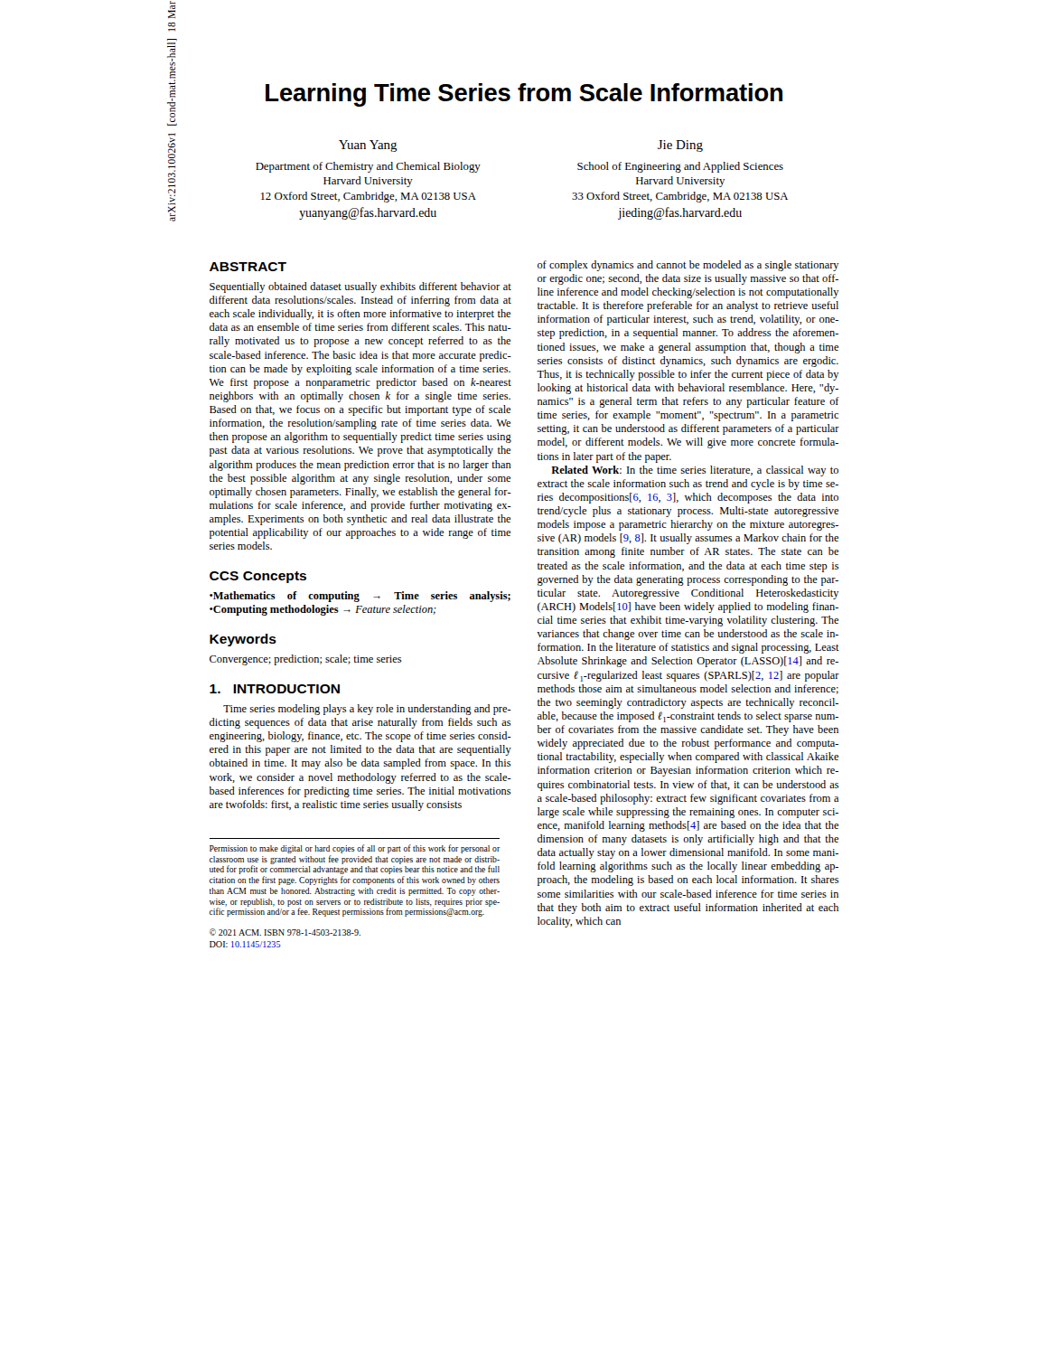arXiv:2103.10026v1 [cond-mat.mes-hall] 18 Mar 2021
Learning Time Series from Scale Information
Yuan Yang
Department of Chemistry and Chemical Biology
Harvard University
12 Oxford Street, Cambridge, MA 02138 USA
yuanyang@fas.harvard.edu
Jie Ding
School of Engineering and Applied Sciences
Harvard University
33 Oxford Street, Cambridge, MA 02138 USA
jieding@fas.harvard.edu
ABSTRACT
Sequentially obtained dataset usually exhibits different behavior at different data resolutions/scales. Instead of inferring from data at each scale individually, it is often more informative to interpret the data as an ensemble of time series from different scales. This naturally motivated us to propose a new concept referred to as the scale-based inference. The basic idea is that more accurate prediction can be made by exploiting scale information of a time series. We first propose a nonparametric predictor based on k-nearest neighbors with an optimally chosen k for a single time series. Based on that, we focus on a specific but important type of scale information, the resolution/sampling rate of time series data. We then propose an algorithm to sequentially predict time series using past data at various resolutions. We prove that asymptotically the algorithm produces the mean prediction error that is no larger than the best possible algorithm at any single resolution, under some optimally chosen parameters. Finally, we establish the general formulations for scale inference, and provide further motivating examples. Experiments on both synthetic and real data illustrate the potential applicability of our approaches to a wide range of time series models.
CCS Concepts
•Mathematics of computing → Time series analysis; •Computing methodologies → Feature selection;
Keywords
Convergence; prediction; scale; time series
1. INTRODUCTION
Time series modeling plays a key role in understanding and predicting sequences of data that arise naturally from fields such as engineering, biology, finance, etc. The scope of time series considered in this paper are not limited to the data that are sequentially obtained in time. It may also be data sampled from space. In this work, we consider a novel methodology referred to as the scale-based inferences for predicting time series. The initial motivations are twofolds: first, a realistic time series usually consists
Permission to make digital or hard copies of all or part of this work for personal or classroom use is granted without fee provided that copies are not made or distributed for profit or commercial advantage and that copies bear this notice and the full citation on the first page. Copyrights for components of this work owned by others than ACM must be honored. Abstracting with credit is permitted. To copy otherwise, or republish, to post on servers or to redistribute to lists, requires prior specific permission and/or a fee. Request permissions from permissions@acm.org.
© 2021 ACM. ISBN 978-1-4503-2138-9.
DOI: 10.1145/1235
of complex dynamics and cannot be modeled as a single stationary or ergodic one; second, the data size is usually massive so that offline inference and model checking/selection is not computationally tractable. It is therefore preferable for an analyst to retrieve useful information of particular interest, such as trend, volatility, or one-step prediction, in a sequential manner. To address the aforementioned issues, we make a general assumption that, though a time series consists of distinct dynamics, such dynamics are ergodic. Thus, it is technically possible to infer the current piece of data by looking at historical data with behavioral resemblance. Here, "dynamics" is a general term that refers to any particular feature of time series, for example "moment", "spectrum". In a parametric setting, it can be understood as different parameters of a particular model, or different models. We will give more concrete formulations in later part of the paper.
Related Work: In the time series literature, a classical way to extract the scale information such as trend and cycle is by time series decompositions[6, 16, 3], which decomposes the data into trend/cycle plus a stationary process. Multi-state autoregressive models impose a parametric hierarchy on the mixture autoregressive (AR) models [9, 8]. It usually assumes a Markov chain for the transition among finite number of AR states. The state can be treated as the scale information, and the data at each time step is governed by the data generating process corresponding to the particular state. Autoregressive Conditional Heteroskedasticity (ARCH) Models[10] have been widely applied to modeling financial time series that exhibit time-varying volatility clustering. The variances that change over time can be understood as the scale information. In the literature of statistics and signal processing, Least Absolute Shrinkage and Selection Operator (LASSO)[14] and recursive ℓ1-regularized least squares (SPARLS)[2, 12] are popular methods those aim at simultaneous model selection and inference; the two seemingly contradictory aspects are technically reconcilable, because the imposed ℓ1-constraint tends to select sparse number of covariates from the massive candidate set. They have been widely appreciated due to the robust performance and computational tractability, especially when compared with classical Akaike information criterion or Bayesian information criterion which requires combinatorial tests. In view of that, it can be understood as a scale-based philosophy: extract few significant covariates from a large scale while suppressing the remaining ones. In computer science, manifold learning methods[4] are based on the idea that the dimension of many datasets is only artificially high and that the data actually stay on a lower dimensional manifold. In some manifold learning algorithms such as the locally linear embedding approach, the modeling is based on each local information. It shares some similarities with our scale-based inference for time series in that they both aim to extract useful information inherited at each locality, which can